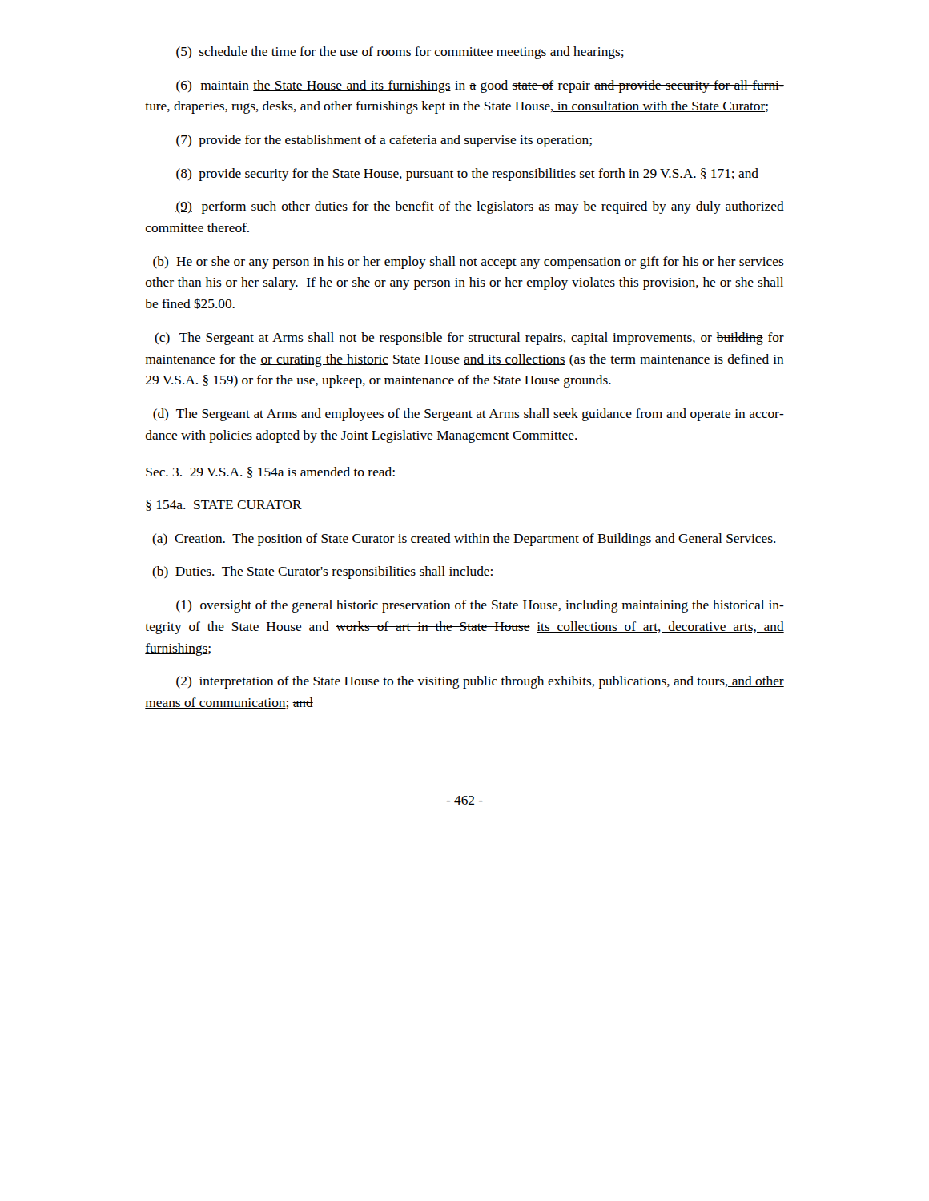(5) schedule the time for the use of rooms for committee meetings and hearings;
(6) maintain the State House and its furnishings in a good state of repair and provide security for all furniture, draperies, rugs, desks, and other furnishings kept in the State House, in consultation with the State Curator;
(7) provide for the establishment of a cafeteria and supervise its operation;
(8) provide security for the State House, pursuant to the responsibilities set forth in 29 V.S.A. § 171; and
(9) perform such other duties for the benefit of the legislators as may be required by any duly authorized committee thereof.
(b) He or she or any person in his or her employ shall not accept any compensation or gift for his or her services other than his or her salary. If he or she or any person in his or her employ violates this provision, he or she shall be fined $25.00.
(c) The Sergeant at Arms shall not be responsible for structural repairs, capital improvements, or building for maintenance for the or curating the historic State House and its collections (as the term maintenance is defined in 29 V.S.A. § 159) or for the use, upkeep, or maintenance of the State House grounds.
(d) The Sergeant at Arms and employees of the Sergeant at Arms shall seek guidance from and operate in accordance with policies adopted by the Joint Legislative Management Committee.
Sec. 3. 29 V.S.A. § 154a is amended to read:
§ 154a. STATE CURATOR
(a) Creation. The position of State Curator is created within the Department of Buildings and General Services.
(b) Duties. The State Curator's responsibilities shall include:
(1) oversight of the general historic preservation of the State House, including maintaining the historical integrity of the State House and works of art in the State House its collections of art, decorative arts, and furnishings;
(2) interpretation of the State House to the visiting public through exhibits, publications, and tours, and other means of communication; and
- 462 -